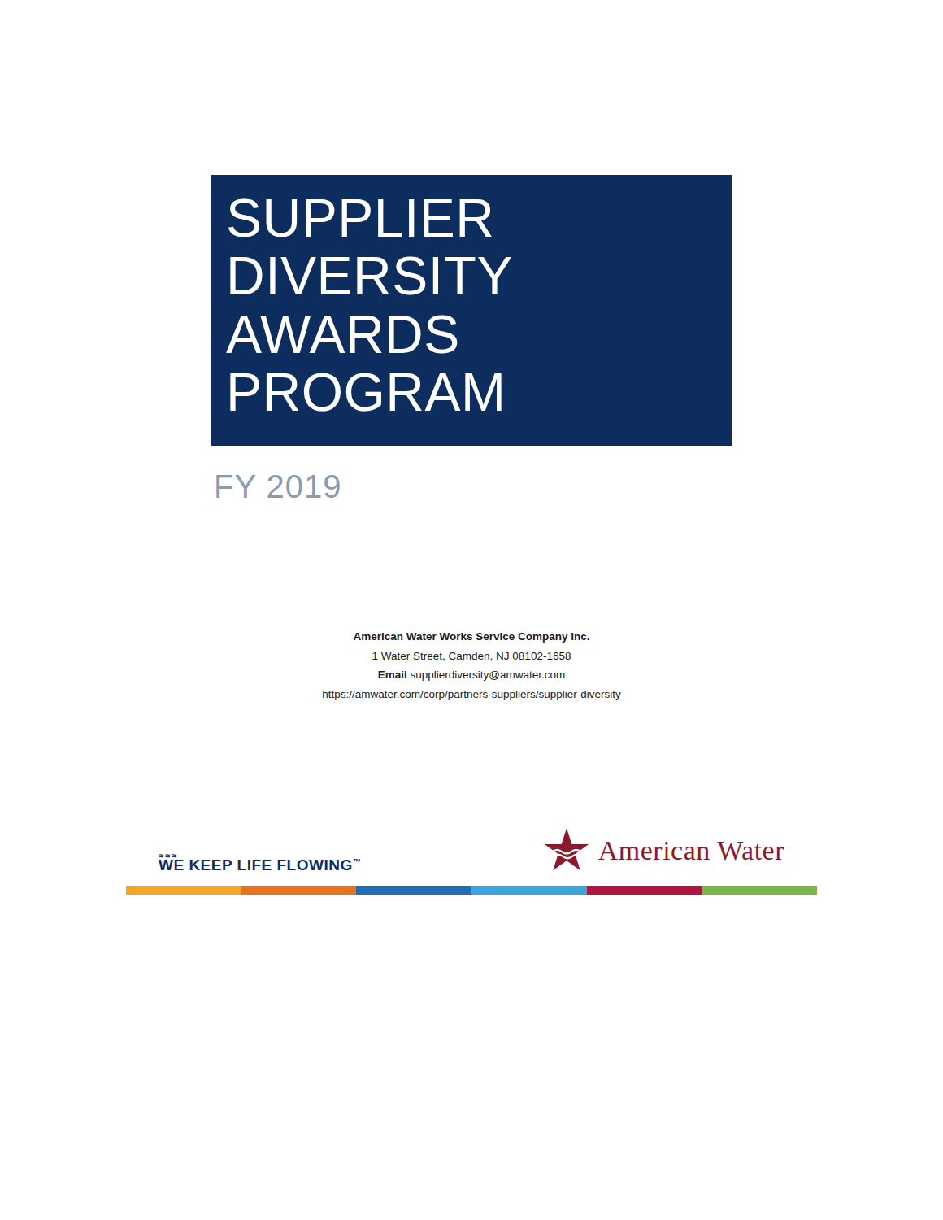Supplier
Diversity
Awards
Program
FY 2019
American Water Works Service Company Inc.
1 Water Street, Camden, NJ 08102-1658
Email supplierdiversity@amwater.com
https://amwater.com/corp/partners-suppliers/supplier-diversity
≈≈≈ WE KEEP LIFE FLOWING™
American Water